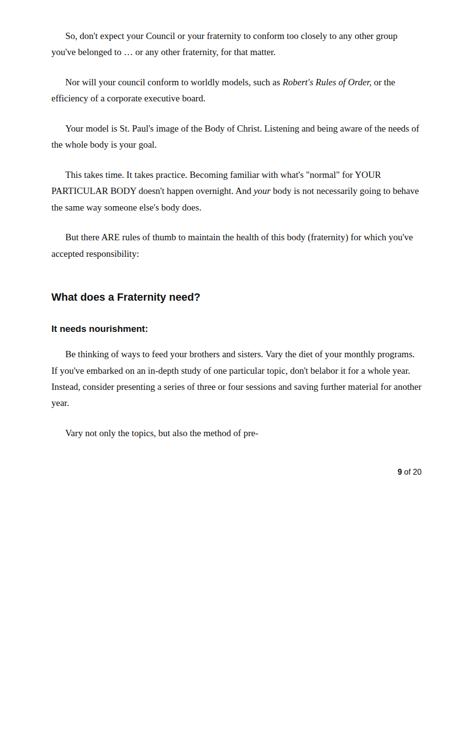So, don't expect your Council or your fraternity to conform too closely to any other group you've belonged to … or any other fraternity, for that matter.
Nor will your council conform to worldly models, such as Robert's Rules of Order, or the efficiency of a corporate executive board.
Your model is St. Paul's image of the Body of Christ. Listening and being aware of the needs of the whole body is your goal.
This takes time. It takes practice. Becoming familiar with what's "normal" for YOUR PARTICULAR BODY doesn't happen overnight. And your body is not necessarily going to behave the same way someone else's body does.
But there ARE rules of thumb to maintain the health of this body (fraternity) for which you've accepted responsibility:
What does a Fraternity need?
It needs nourishment:
Be thinking of ways to feed your brothers and sisters. Vary the diet of your monthly programs. If you've embarked on an in-depth study of one particular topic, don't belabor it for a whole year. Instead, consider presenting a series of three or four sessions and saving further material for another year.
Vary not only the topics, but also the method of pre-
9 of 20